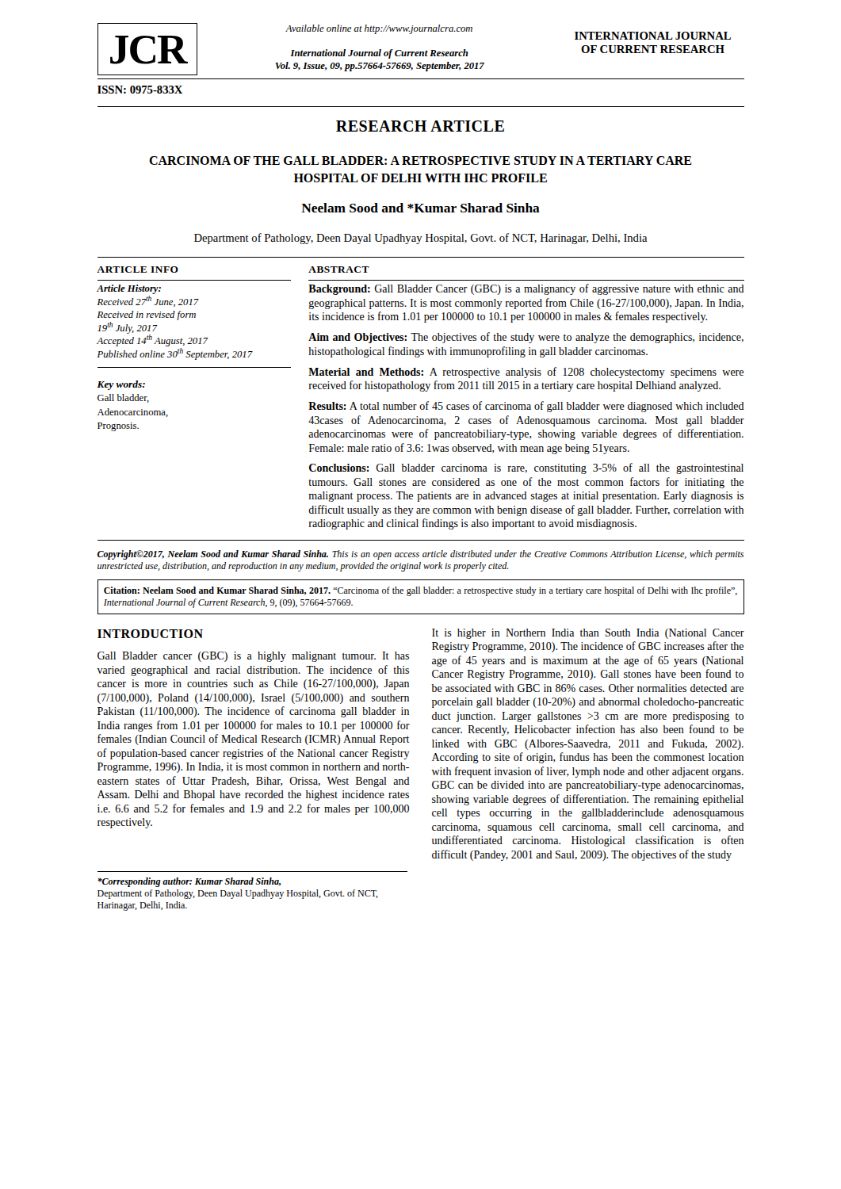JCR
Available online at http://www.journalcra.com
International Journal of Current Research
Vol. 9, Issue, 09, pp.57664-57669, September, 2017
INTERNATIONAL JOURNAL
OF CURRENT RESEARCH
ISSN: 0975-833X
RESEARCH ARTICLE
Carcinoma of the Gall Bladder: A Retrospective Study in a Tertiary Care Hospital of Delhi with IHC Profile
Neelam Sood and *Kumar Sharad Sinha
Department of Pathology, Deen Dayal Upadhyay Hospital, Govt. of NCT, Harinagar, Delhi, India
ARTICLE INFO
Article History:
Received 27th June, 2017
Received in revised form
19th July, 2017
Accepted 14th August, 2017
Published online 30th September, 2017
Key words:
Gall bladder,
Adenocarcinoma,
Prognosis.
ABSTRACT
Background: Gall Bladder Cancer (GBC) is a malignancy of aggressive nature with ethnic and geographical patterns. It is most commonly reported from Chile (16-27/100,000), Japan. In India, its incidence is from 1.01 per 100000 to 10.1 per 100000 in males & females respectively.
Aim and Objectives: The objectives of the study were to analyze the demographics, incidence, histopathological findings with immunoprofiling in gall bladder carcinomas.
Material and Methods: A retrospective analysis of 1208 cholecystectomy specimens were received for histopathology from 2011 till 2015 in a tertiary care hospital Delhiand analyzed.
Results: A total number of 45 cases of carcinoma of gall bladder were diagnosed which included 43cases of Adenocarcinoma, 2 cases of Adenosquamous carcinoma. Most gall bladder adenocarcinomas were of pancreatobiliary-type, showing variable degrees of differentiation. Female: male ratio of 3.6: 1was observed, with mean age being 51years.
Conclusions: Gall bladder carcinoma is rare, constituting 3-5% of all the gastrointestinal tumours. Gall stones are considered as one of the most common factors for initiating the malignant process. The patients are in advanced stages at initial presentation. Early diagnosis is difficult usually as they are common with benign disease of gall bladder. Further, correlation with radiographic and clinical findings is also important to avoid misdiagnosis.
Copyright©2017, Neelam Sood and Kumar Sharad Sinha. This is an open access article distributed under the Creative Commons Attribution License, which permits unrestricted use, distribution, and reproduction in any medium, provided the original work is properly cited.
Citation: Neelam Sood and Kumar Sharad Sinha, 2017. “Carcinoma of the gall bladder: a retrospective study in a tertiary care hospital of Delhi with Ihc profile”, International Journal of Current Research, 9, (09), 57664-57669.
INTRODUCTION
Gall Bladder cancer (GBC) is a highly malignant tumour. It has varied geographical and racial distribution. The incidence of this cancer is more in countries such as Chile (16-27/100,000), Japan (7/100,000), Poland (14/100,000), Israel (5/100,000) and southern Pakistan (11/100,000). The incidence of carcinoma gall bladder in India ranges from 1.01 per 100000 for males to 10.1 per 100000 for females (Indian Council of Medical Research (ICMR) Annual Report of population-based cancer registries of the National cancer Registry Programme, 1996). In India, it is most common in northern and north-eastern states of Uttar Pradesh, Bihar, Orissa, West Bengal and Assam. Delhi and Bhopal have recorded the highest incidence rates i.e. 6.6 and 5.2 for females and 1.9 and 2.2 for males per 100,000 respectively.
It is higher in Northern India than South India (National Cancer Registry Programme, 2010). The incidence of GBC increases after the age of 45 years and is maximum at the age of 65 years (National Cancer Registry Programme, 2010). Gall stones have been found to be associated with GBC in 86% cases. Other normalities detected are porcelain gall bladder (10-20%) and abnormal choledocho-pancreatic duct junction. Larger gallstones >3 cm are more predisposing to cancer. Recently, Helicobacter infection has also been found to be linked with GBC (Albores-Saavedra, 2011 and Fukuda, 2002). According to site of origin, fundus has been the commonest location with frequent invasion of liver, lymph node and other adjacent organs. GBC can be divided into are pancreatobiliary-type adenocarcinomas, showing variable degrees of differentiation. The remaining epithelial cell types occurring in the gallbladderinclude adenosquamous carcinoma, squamous cell carcinoma, small cell carcinoma, and undifferentiated carcinoma. Histological classification is often difficult (Pandey, 2001 and Saul, 2009). The objectives of the study
*Corresponding author: Kumar Sharad Sinha,
Department of Pathology, Deen Dayal Upadhyay Hospital, Govt. of NCT, Harinagar, Delhi, India.